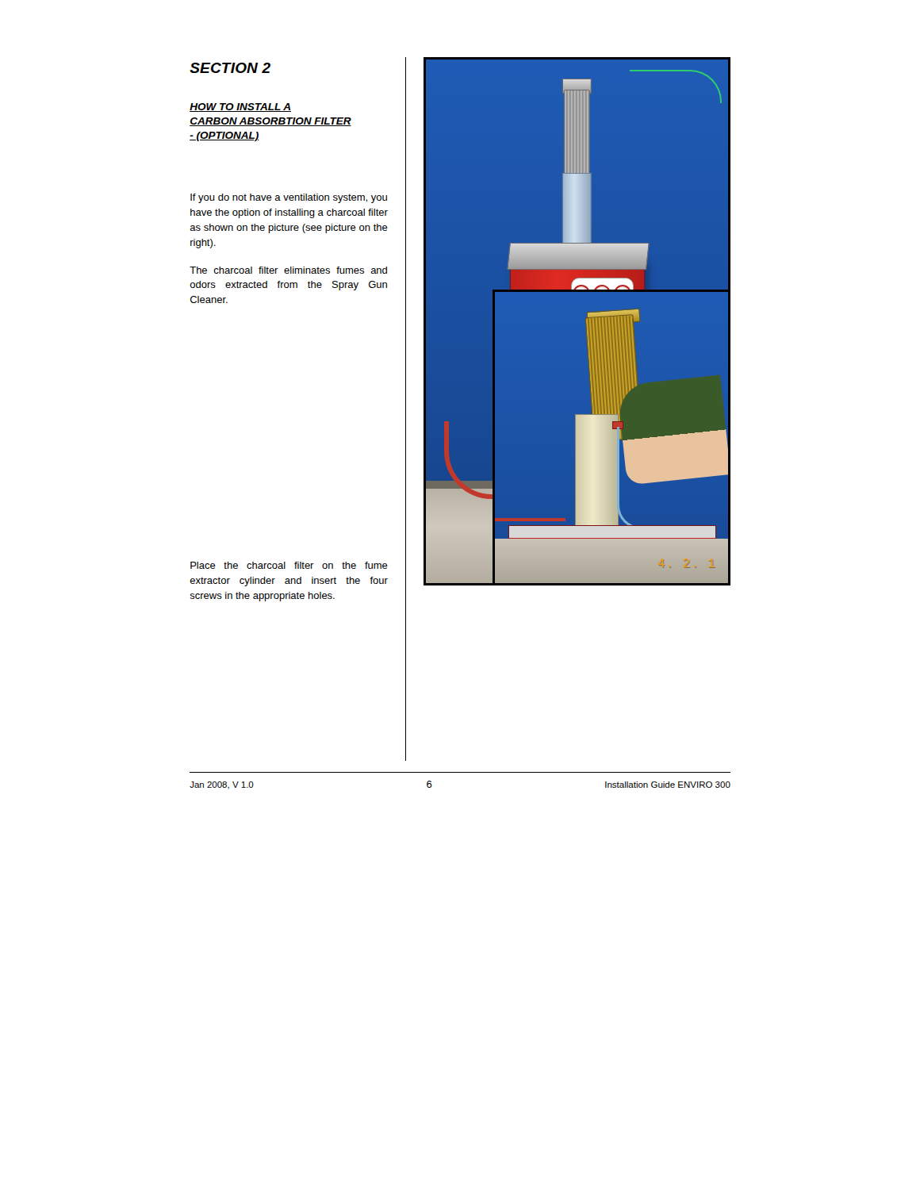SECTION 2
HOW TO INSTALL A
CARBON ABSORBTION FILTER
- (OPTIONAL)
If you do not have a ventilation system, you have the option of installing a charcoal filter as shown on the picture (see picture on the right).
The charcoal filter eliminates fumes and odors extracted from the Spray Gun Cleaner.
Place the charcoal filter on the fume extractor cylinder and insert the four screws in the appropriate holes.
⚠⚠⚠ ⚠⚠⚠
4. 2. 1
Jan 2008, V 1.0
6
Installation Guide ENVIRO 300